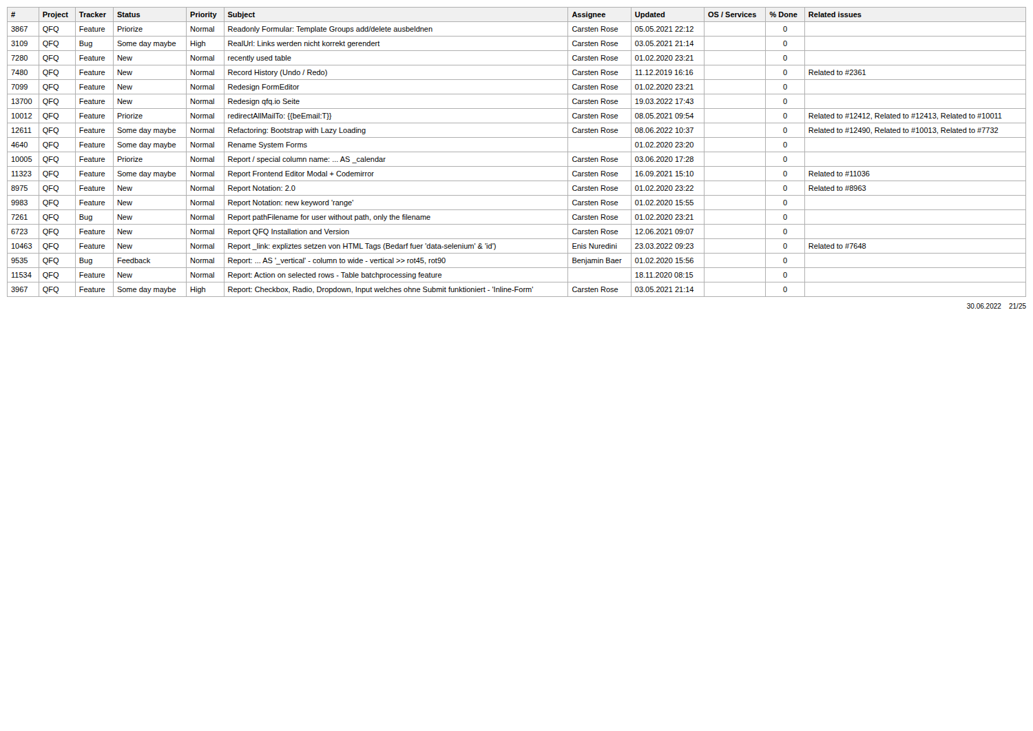| # | Project | Tracker | Status | Priority | Subject | Assignee | Updated | OS / Services | % Done | Related issues |
| --- | --- | --- | --- | --- | --- | --- | --- | --- | --- | --- |
| 3867 | QFQ | Feature | Priorize | Normal | Readonly Formular: Template Groups add/delete ausbeldnen | Carsten Rose | 05.05.2021 22:12 | | 0 | |
| 3109 | QFQ | Bug | Some day maybe | High | RealUrl: Links werden nicht korrekt gerendert | Carsten Rose | 03.05.2021 21:14 | | 0 | |
| 7280 | QFQ | Feature | New | Normal | recently used table | Carsten Rose | 01.02.2020 23:21 | | 0 | |
| 7480 | QFQ | Feature | New | Normal | Record History (Undo / Redo) | Carsten Rose | 11.12.2019 16:16 | | 0 | Related to #2361 |
| 7099 | QFQ | Feature | New | Normal | Redesign FormEditor | Carsten Rose | 01.02.2020 23:21 | | 0 | |
| 13700 | QFQ | Feature | New | Normal | Redesign qfq.io Seite | Carsten Rose | 19.03.2022 17:43 | | 0 | |
| 10012 | QFQ | Feature | Priorize | Normal | redirectAllMailTo: {{beEmail:T}} | Carsten Rose | 08.05.2021 09:54 | | 0 | Related to #12412, Related to #12413, Related to #10011 |
| 12611 | QFQ | Feature | Some day maybe | Normal | Refactoring: Bootstrap with Lazy Loading | Carsten Rose | 08.06.2022 10:37 | | 0 | Related to #12490, Related to #10013, Related to #7732 |
| 4640 | QFQ | Feature | Some day maybe | Normal | Rename System Forms | | 01.02.2020 23:20 | | 0 | |
| 10005 | QFQ | Feature | Priorize | Normal | Report / special column name: ... AS _calendar | Carsten Rose | 03.06.2020 17:28 | | 0 | |
| 11323 | QFQ | Feature | Some day maybe | Normal | Report Frontend Editor Modal + Codemirror | Carsten Rose | 16.09.2021 15:10 | | 0 | Related to #11036 |
| 8975 | QFQ | Feature | New | Normal | Report Notation: 2.0 | Carsten Rose | 01.02.2020 23:22 | | 0 | Related to #8963 |
| 9983 | QFQ | Feature | New | Normal | Report Notation: new keyword 'range' | Carsten Rose | 01.02.2020 15:55 | | 0 | |
| 7261 | QFQ | Bug | New | Normal | Report pathFilename for user without path, only the filename | Carsten Rose | 01.02.2020 23:21 | | 0 | |
| 6723 | QFQ | Feature | New | Normal | Report QFQ Installation and Version | Carsten Rose | 12.06.2021 09:07 | | 0 | |
| 10463 | QFQ | Feature | New | Normal | Report _link: expliztes setzen von HTML Tags (Bedarf fuer 'data-selenium' & 'id') | Enis Nuredini | 23.03.2022 09:23 | | 0 | Related to #7648 |
| 9535 | QFQ | Bug | Feedback | Normal | Report: ... AS '_vertical' - column to wide - vertical >> rot45, rot90 | Benjamin Baer | 01.02.2020 15:56 | | 0 | |
| 11534 | QFQ | Feature | New | Normal | Report: Action on selected rows - Table batchprocessing feature | | 18.11.2020 08:15 | | 0 | |
| 3967 | QFQ | Feature | Some day maybe | High | Report: Checkbox, Radio, Dropdown, Input welches ohne Submit funktioniert - 'Inline-Form' | Carsten Rose | 03.05.2021 21:14 | | 0 | |
30.06.2022 21/25